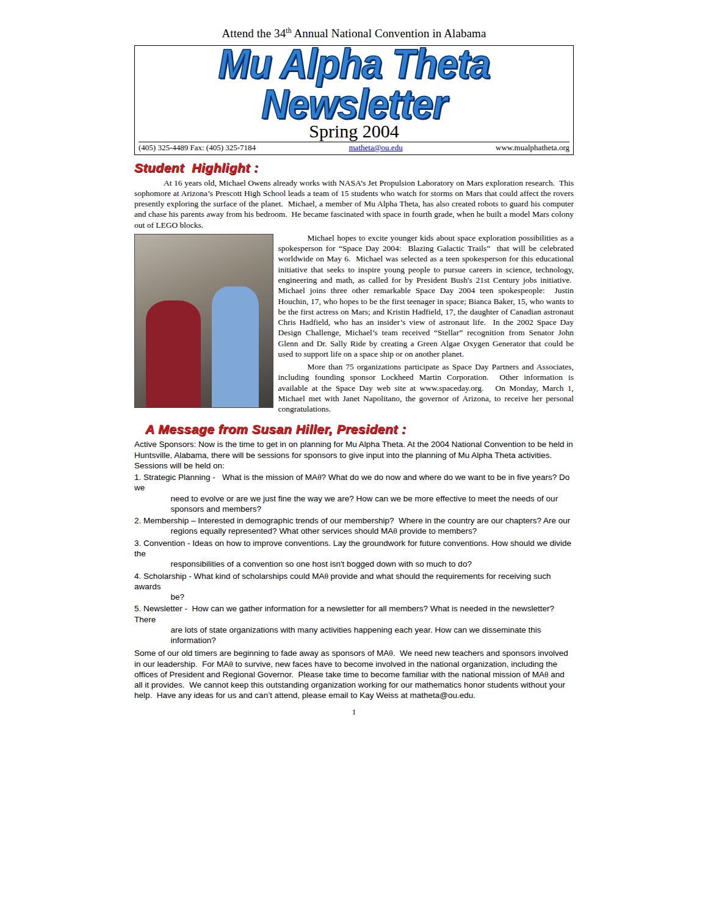Attend the 34th Annual National Convention in Alabama
Mu Alpha Theta Newsletter
Spring 2004
(405) 325-4489 Fax: (405) 325-7184
matheta@ou.edu
www.mualphatheta.org
Student Highlight :
At 16 years old, Michael Owens already works with NASA’s Jet Propulsion Laboratory on Mars exploration research. This sophomore at Arizona’s Prescott High School leads a team of 15 students who watch for storms on Mars that could affect the rovers presently exploring the surface of the planet. Michael, a member of Mu Alpha Theta, has also created robots to guard his computer and chase his parents away from his bedroom. He became fascinated with space in fourth grade, when he built a model Mars colony out of LEGO blocks.
Michael hopes to excite younger kids about space exploration possibilities as a spokesperson for “Space Day 2004: Blazing Galactic Trails” that will be celebrated worldwide on May 6. Michael was selected as a teen spokesperson for this educational initiative that seeks to inspire young people to pursue careers in science, technology, engineering and math, as called for by President Bush's 21st Century jobs initiative. Michael joins three other remarkable Space Day 2004 teen spokespeople: Justin Houchin, 17, who hopes to be the first teenager in space; Bianca Baker, 15, who wants to be the first actress on Mars; and Kristin Hadfield, 17, the daughter of Canadian astronaut Chris Hadfield, who has an insider’s view of astronaut life. In the 2002 Space Day Design Challenge, Michael’s team received “Stellar” recognition from Senator John Glenn and Dr. Sally Ride by creating a Green Algae Oxygen Generator that could be used to support life on a space ship or on another planet.
More than 75 organizations participate as Space Day Partners and Associates, including founding sponsor Lockheed Martin Corporation. Other information is available at the Space Day web site at www.spaceday.org. On Monday, March 1, Michael met with Janet Napolitano, the governor of Arizona, to receive her personal congratulations.
A Message from Susan Hiller, President :
Active Sponsors: Now is the time to get in on planning for Mu Alpha Theta. At the 2004 National Convention to be held in Huntsville, Alabama, there will be sessions for sponsors to give input into the planning of Mu Alpha Theta activities. Sessions will be held on:
1. Strategic Planning - What is the mission of MAθ? What do we do now and where do we want to be in five years? Do we need to evolve or are we just fine the way we are? How can we be more effective to meet the needs of our sponsors and members?
2. Membership – Interested in demographic trends of our membership? Where in the country are our chapters? Are our regions equally represented? What other services should MAθ provide to members?
3. Convention - Ideas on how to improve conventions. Lay the groundwork for future conventions. How should we divide the responsibilities of a convention so one host isn't bogged down with so much to do?
4. Scholarship - What kind of scholarships could MAθ provide and what should the requirements for receiving such awards be?
5. Newsletter - How can we gather information for a newsletter for all members? What is needed in the newsletter? There are lots of state organizations with many activities happening each year. How can we disseminate this information?
Some of our old timers are beginning to fade away as sponsors of MAθ. We need new teachers and sponsors involved in our leadership. For MAθ to survive, new faces have to become involved in the national organization, including the offices of President and Regional Governor. Please take time to become familiar with the national mission of MAθ and all it provides. We cannot keep this outstanding organization working for our mathematics honor students without your help. Have any ideas for us and can’t attend, please email to Kay Weiss at matheta@ou.edu.
1